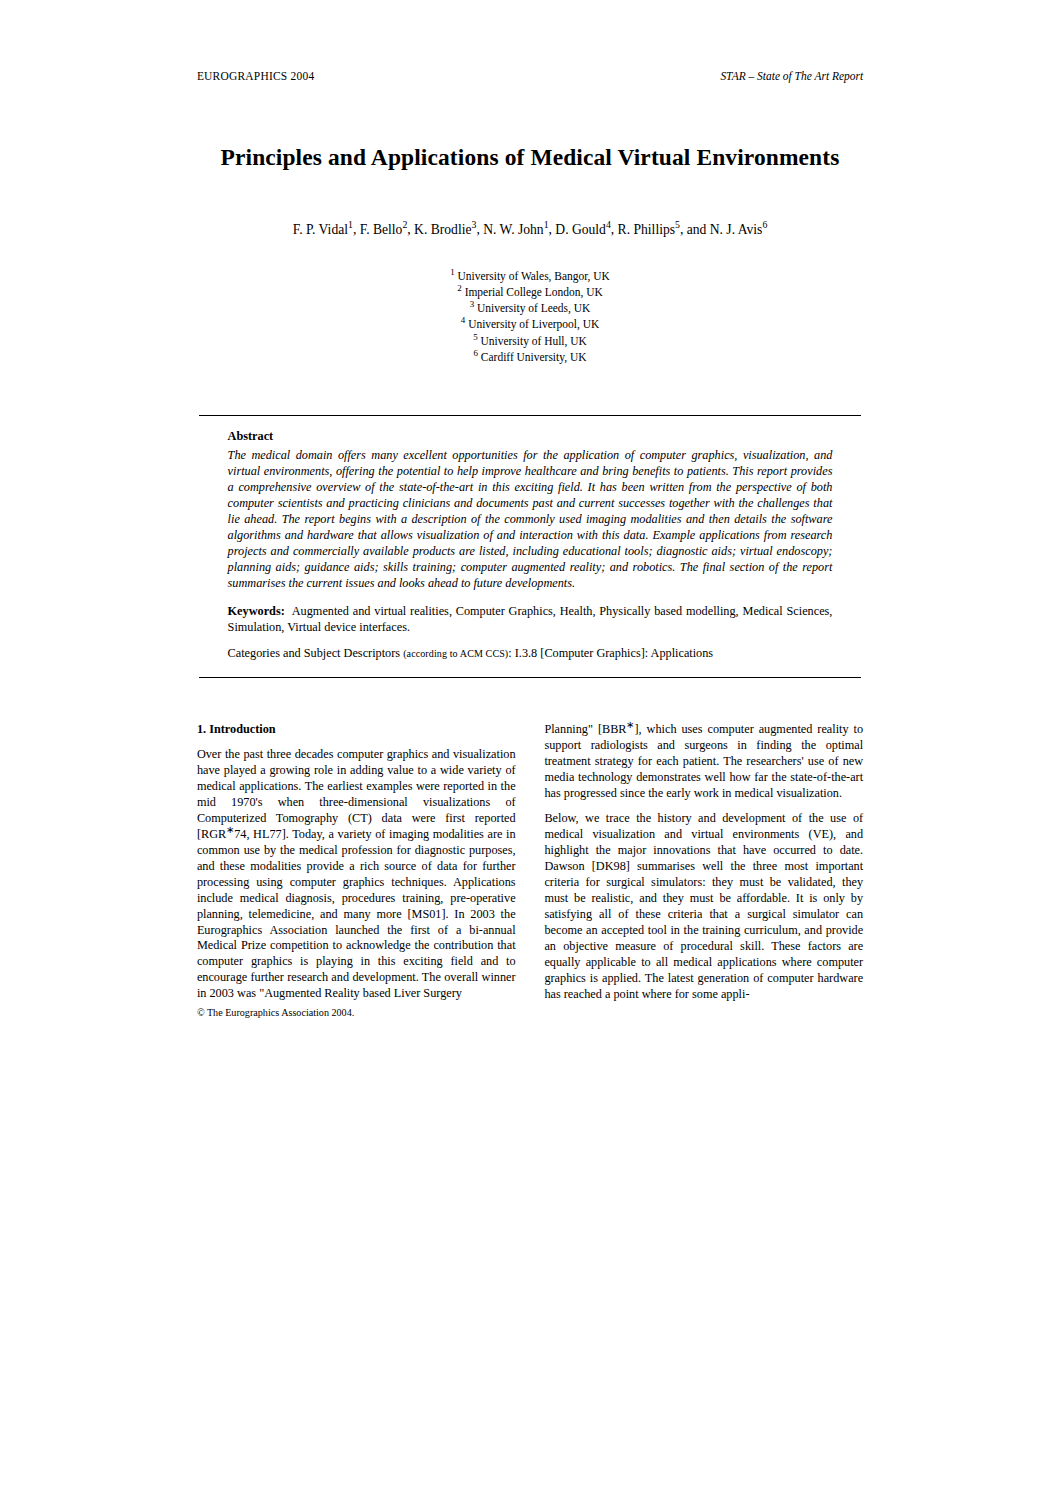EUROGRAPHICS 2004
STAR – State of The Art Report
Principles and Applications of Medical Virtual Environments
F. P. Vidal1, F. Bello2, K. Brodlie3, N. W. John1, D. Gould4, R. Phillips5, and N. J. Avis6
1 University of Wales, Bangor, UK
2 Imperial College London, UK
3 University of Leeds, UK
4 University of Liverpool, UK
5 University of Hull, UK
6 Cardiff University, UK
Abstract
The medical domain offers many excellent opportunities for the application of computer graphics, visualization, and virtual environments, offering the potential to help improve healthcare and bring benefits to patients. This report provides a comprehensive overview of the state-of-the-art in this exciting field. It has been written from the perspective of both computer scientists and practicing clinicians and documents past and current successes together with the challenges that lie ahead. The report begins with a description of the commonly used imaging modalities and then details the software algorithms and hardware that allows visualization of and interaction with this data. Example applications from research projects and commercially available products are listed, including educational tools; diagnostic aids; virtual endoscopy; planning aids; guidance aids; skills training; computer augmented reality; and robotics. The final section of the report summarises the current issues and looks ahead to future developments.
Keywords: Augmented and virtual realities, Computer Graphics, Health, Physically based modelling, Medical Sciences, Simulation, Virtual device interfaces.
Categories and Subject Descriptors (according to ACM CCS): I.3.8 [Computer Graphics]: Applications
1. Introduction
Over the past three decades computer graphics and visualization have played a growing role in adding value to a wide variety of medical applications. The earliest examples were reported in the mid 1970's when three-dimensional visualizations of Computerized Tomography (CT) data were first reported [RGR∗74, HL77]. Today, a variety of imaging modalities are in common use by the medical profession for diagnostic purposes, and these modalities provide a rich source of data for further processing using computer graphics techniques. Applications include medical diagnosis, procedures training, pre-operative planning, telemedicine, and many more [MS01]. In 2003 the Eurographics Association launched the first of a bi-annual Medical Prize competition to acknowledge the contribution that computer graphics is playing in this exciting field and to encourage further research and development. The overall winner in 2003 was "Augmented Reality based Liver Surgery
Planning" [BBR∗], which uses computer augmented reality to support radiologists and surgeons in finding the optimal treatment strategy for each patient. The researchers' use of new media technology demonstrates well how far the state-of-the-art has progressed since the early work in medical visualization.
Below, we trace the history and development of the use of medical visualization and virtual environments (VE), and highlight the major innovations that have occurred to date. Dawson [DK98] summarises well the three most important criteria for surgical simulators: they must be validated, they must be realistic, and they must be affordable. It is only by satisfying all of these criteria that a surgical simulator can become an accepted tool in the training curriculum, and provide an objective measure of procedural skill. These factors are equally applicable to all medical applications where computer graphics is applied. The latest generation of computer hardware has reached a point where for some appli-
© The Eurographics Association 2004.